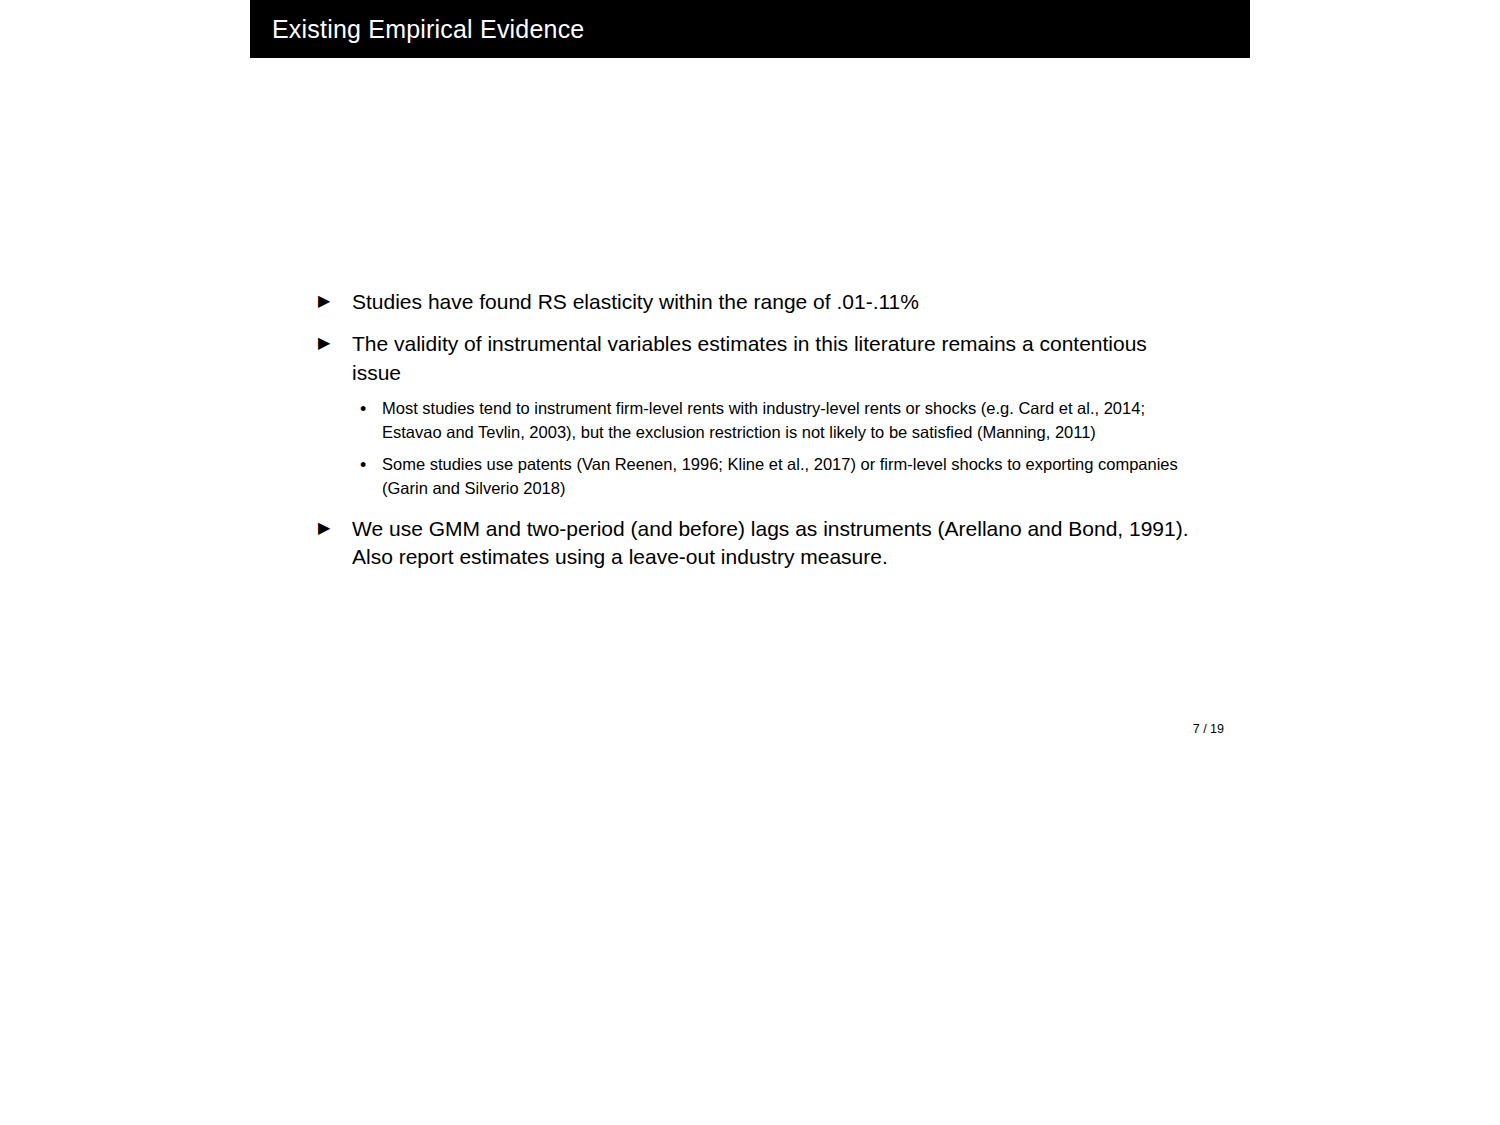Existing Empirical Evidence
Studies have found RS elasticity within the range of .01-.11%
The validity of instrumental variables estimates in this literature remains a contentious issue
Most studies tend to instrument firm-level rents with industry-level rents or shocks (e.g. Card et al., 2014; Estavao and Tevlin, 2003), but the exclusion restriction is not likely to be satisfied (Manning, 2011)
Some studies use patents (Van Reenen, 1996; Kline et al., 2017) or firm-level shocks to exporting companies (Garin and Silverio 2018)
We use GMM and two-period (and before) lags as instruments (Arellano and Bond, 1991). Also report estimates using a leave-out industry measure.
7 / 19